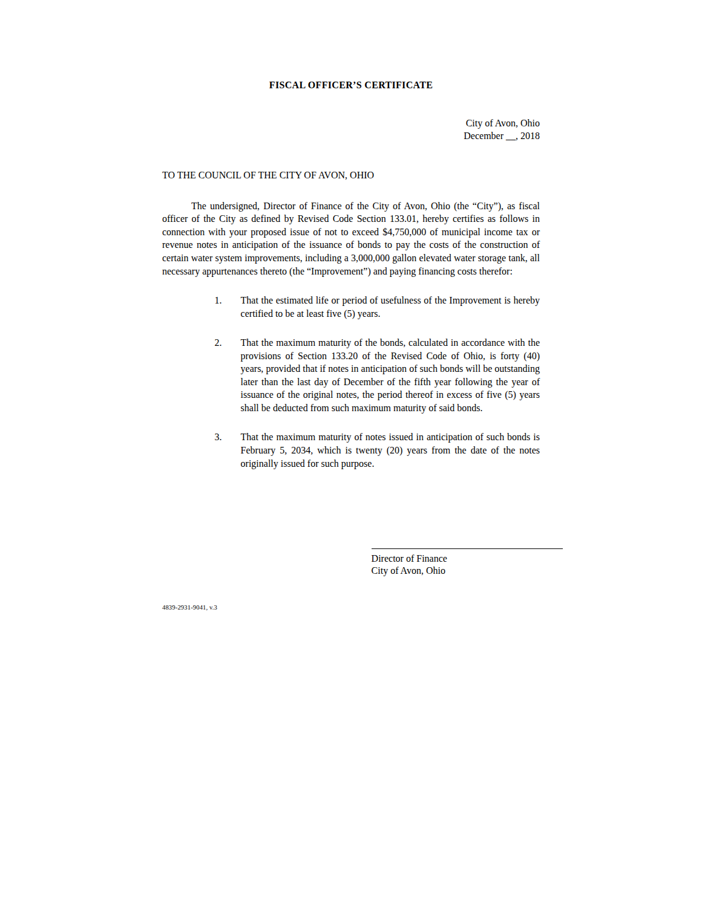FISCAL OFFICER’S CERTIFICATE
City of Avon, Ohio
December __, 2018
To the Council of the City of Avon, Ohio
The undersigned, Director of Finance of the City of Avon, Ohio (the “City”), as fiscal officer of the City as defined by Revised Code Section 133.01, hereby certifies as follows in connection with your proposed issue of not to exceed $4,750,000 of municipal income tax or revenue notes in anticipation of the issuance of bonds to pay the costs of the construction of certain water system improvements, including a 3,000,000 gallon elevated water storage tank, all necessary appurtenances thereto (the “Improvement”) and paying financing costs therefor:
That the estimated life or period of usefulness of the Improvement is hereby certified to be at least five (5) years.
That the maximum maturity of the bonds, calculated in accordance with the provisions of Section 133.20 of the Revised Code of Ohio, is forty (40) years, provided that if notes in anticipation of such bonds will be outstanding later than the last day of December of the fifth year following the year of issuance of the original notes, the period thereof in excess of five (5) years shall be deducted from such maximum maturity of said bonds.
That the maximum maturity of notes issued in anticipation of such bonds is February 5, 2034, which is twenty (20) years from the date of the notes originally issued for such purpose.
Director of Finance
City of Avon, Ohio
4839-2931-9041, v.3